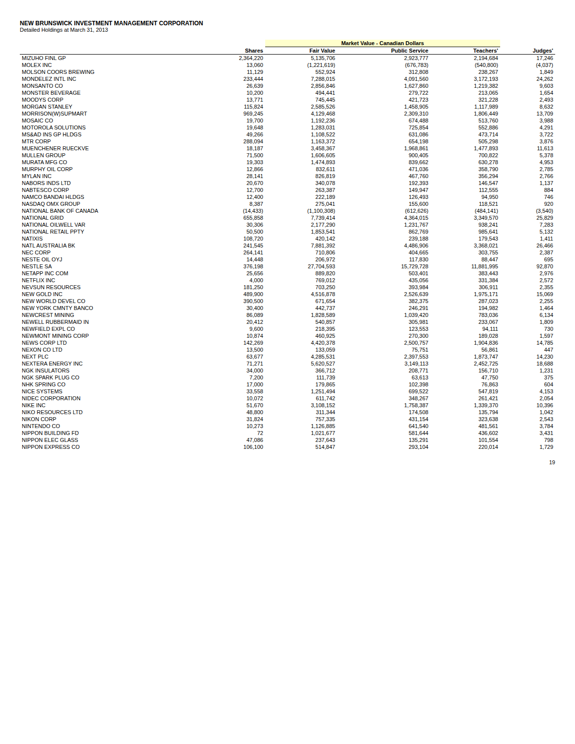NEW BRUNSWICK INVESTMENT MANAGEMENT CORPORATION
Detailed Holdings at March 31, 2013
| | | Market Value - Canadian Dollars |
| --- | --- | --- |
| | Shares | Fair Value | Public Service | Teachers' | Judges' |
| MIZUHO FINL GP | 2,364,220 | 5,135,706 | 2,923,777 | 2,194,684 | 17,246 |
| MOLEX INC | 13,060 | (1,221,619) | (676,783) | (540,800) | (4,037) |
| MOLSON COORS BREWING | 11,129 | 552,924 | 312,808 | 238,267 | 1,849 |
| MONDELEZ INTL INC | 233,444 | 7,288,015 | 4,091,560 | 3,172,193 | 24,262 |
| MONSANTO CO | 26,639 | 2,856,846 | 1,627,860 | 1,219,382 | 9,603 |
| MONSTER BEVERAGE | 10,200 | 494,441 | 279,722 | 213,065 | 1,654 |
| MOODYS CORP | 13,771 | 745,445 | 421,723 | 321,228 | 2,493 |
| MORGAN STANLEY | 115,824 | 2,585,526 | 1,458,905 | 1,117,989 | 8,632 |
| MORRISON(W)SUPMART | 969,245 | 4,129,468 | 2,309,310 | 1,806,449 | 13,709 |
| MOSAIC CO | 19,700 | 1,192,236 | 674,488 | 513,760 | 3,988 |
| MOTOROLA SOLUTIONS | 19,648 | 1,283,031 | 725,854 | 552,886 | 4,291 |
| MS&AD INS GP HLDGS | 49,266 | 1,108,522 | 631,086 | 473,714 | 3,722 |
| MTR CORP | 288,094 | 1,163,372 | 654,198 | 505,298 | 3,876 |
| MUENCHENER RUECKVE | 18,187 | 3,458,367 | 1,968,861 | 1,477,893 | 11,613 |
| MULLEN GROUP | 71,500 | 1,606,605 | 900,405 | 700,822 | 5,378 |
| MURATA MFG CO | 19,303 | 1,474,893 | 839,662 | 630,278 | 4,953 |
| MURPHY OIL CORP | 12,866 | 832,611 | 471,036 | 358,790 | 2,785 |
| MYLAN INC | 28,141 | 826,819 | 467,760 | 356,294 | 2,766 |
| NABORS INDS LTD | 20,670 | 340,078 | 192,393 | 146,547 | 1,137 |
| NABTESCO CORP | 12,700 | 263,387 | 149,947 | 112,555 | 884 |
| NAMCO BANDAI HLDGS | 12,400 | 222,189 | 126,493 | 94,950 | 746 |
| NASDAQ OMX GROUP | 8,387 | 275,041 | 155,600 | 118,521 | 920 |
| NATIONAL BANK OF CANADA | (14,433) | (1,100,308) | (612,626) | (484,141) | (3,540) |
| NATIONAL GRID | 655,858 | 7,739,414 | 4,364,015 | 3,349,570 | 25,829 |
| NATIONAL OILWELL VAR | 30,306 | 2,177,290 | 1,231,767 | 938,241 | 7,283 |
| NATIONAL RETAIL PPTY | 50,500 | 1,853,541 | 862,769 | 985,641 | 5,132 |
| NATIXIS | 108,720 | 420,142 | 239,188 | 179,543 | 1,411 |
| NATL AUSTRALIA BK | 241,545 | 7,881,392 | 4,486,906 | 3,368,021 | 26,466 |
| NEC CORP | 264,141 | 710,806 | 404,665 | 303,755 | 2,387 |
| NESTE OIL OYJ | 14,448 | 206,972 | 117,830 | 88,447 | 695 |
| NESTLE SA | 376,198 | 27,704,593 | 15,729,728 | 11,881,995 | 92,870 |
| NETAPP INC COM | 25,656 | 889,820 | 503,401 | 383,443 | 2,976 |
| NETFLIX INC | 4,000 | 769,012 | 435,056 | 331,384 | 2,572 |
| NEVSUN RESOURCES | 181,250 | 703,250 | 393,984 | 306,911 | 2,355 |
| NEW GOLD INC | 489,900 | 4,516,878 | 2,526,639 | 1,975,171 | 15,069 |
| NEW WORLD DEVEL CO | 390,500 | 671,654 | 382,375 | 287,023 | 2,255 |
| NEW YORK CMNTY BANCO | 30,400 | 442,737 | 246,291 | 194,982 | 1,464 |
| NEWCREST MINING | 86,089 | 1,828,589 | 1,039,420 | 783,036 | 6,134 |
| NEWELL RUBBERMAID IN | 20,412 | 540,857 | 305,981 | 233,067 | 1,809 |
| NEWFIELD EXPL CO | 9,600 | 218,395 | 123,553 | 94,111 | 730 |
| NEWMONT MINING CORP | 10,874 | 460,925 | 270,300 | 189,028 | 1,597 |
| NEWS CORP LTD | 142,269 | 4,420,378 | 2,500,757 | 1,904,836 | 14,785 |
| NEXON CO LTD | 13,500 | 133,059 | 75,751 | 56,861 | 447 |
| NEXT PLC | 63,677 | 4,285,531 | 2,397,553 | 1,873,747 | 14,230 |
| NEXTERA ENERGY INC | 71,271 | 5,620,527 | 3,149,113 | 2,452,725 | 18,688 |
| NGK INSULATORS | 34,000 | 366,712 | 208,771 | 156,710 | 1,231 |
| NGK SPARK PLUG CO | 7,200 | 111,739 | 63,613 | 47,750 | 375 |
| NHK SPRING CO | 17,000 | 179,865 | 102,398 | 76,863 | 604 |
| NICE SYSTEMS | 33,558 | 1,251,494 | 699,522 | 547,819 | 4,153 |
| NIDEC CORPORATION | 10,072 | 611,742 | 348,267 | 261,421 | 2,054 |
| NIKE INC | 51,670 | 3,108,152 | 1,758,387 | 1,339,370 | 10,396 |
| NIKO RESOURCES LTD | 48,800 | 311,344 | 174,508 | 135,794 | 1,042 |
| NIKON CORP | 31,824 | 757,335 | 431,154 | 323,638 | 2,543 |
| NINTENDO CO | 10,273 | 1,126,885 | 641,540 | 481,561 | 3,784 |
| NIPPON BUILDING FD | 72 | 1,021,677 | 581,644 | 436,602 | 3,431 |
| NIPPON ELEC GLASS | 47,086 | 237,643 | 135,291 | 101,554 | 798 |
| NIPPON EXPRESS CO | 106,100 | 514,847 | 293,104 | 220,014 | 1,729 |
19